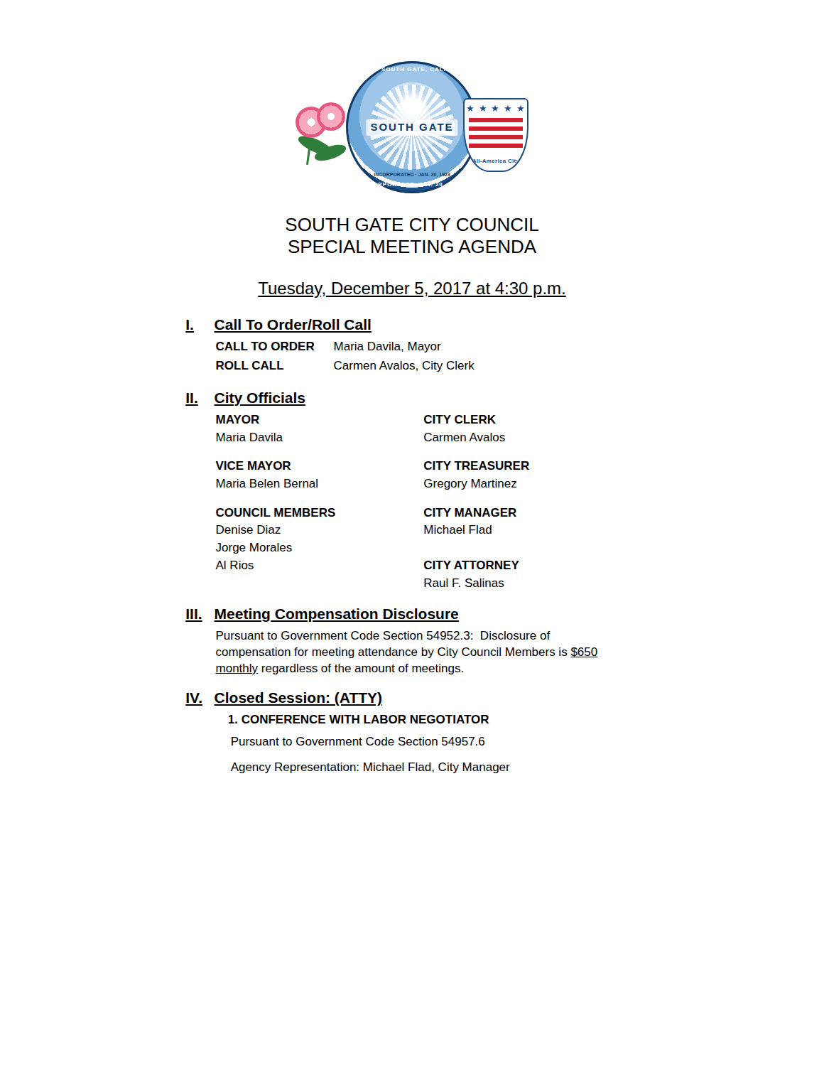City of South Gate, California
SOUTH GATE
INCORPORATED · JAN. 20, 1923
Incorporated Jan. 20, 1923
★ ★ ★ ★ ★
All-America City
SOUTH GATE CITY COUNCIL SPECIAL MEETING AGENDA
Tuesday, December 5, 2017 at 4:30 p.m.
I. Call To Order/Roll Call
| CALL TO ORDER | Maria Davila, Mayor |
| ROLL CALL | Carmen Avalos, City Clerk |
II. City Officials
| MAYOR | CITY CLERK |
| Maria Davila | Carmen Avalos |
| VICE MAYOR | CITY TREASURER |
| Maria Belen Bernal | Gregory Martinez |
| COUNCIL MEMBERS | CITY MANAGER |
| Denise Diaz | Michael Flad |
| Jorge Morales | |
| Al Rios | CITY ATTORNEY |
| | Raul F. Salinas |
III. Meeting Compensation Disclosure
Pursuant to Government Code Section 54952.3: Disclosure of compensation for meeting attendance by City Council Members is $650 monthly regardless of the amount of meetings.
IV. Closed Session: (ATTY)
1. CONFERENCE WITH LABOR NEGOTIATOR
Pursuant to Government Code Section 54957.6
Agency Representation: Michael Flad, City Manager